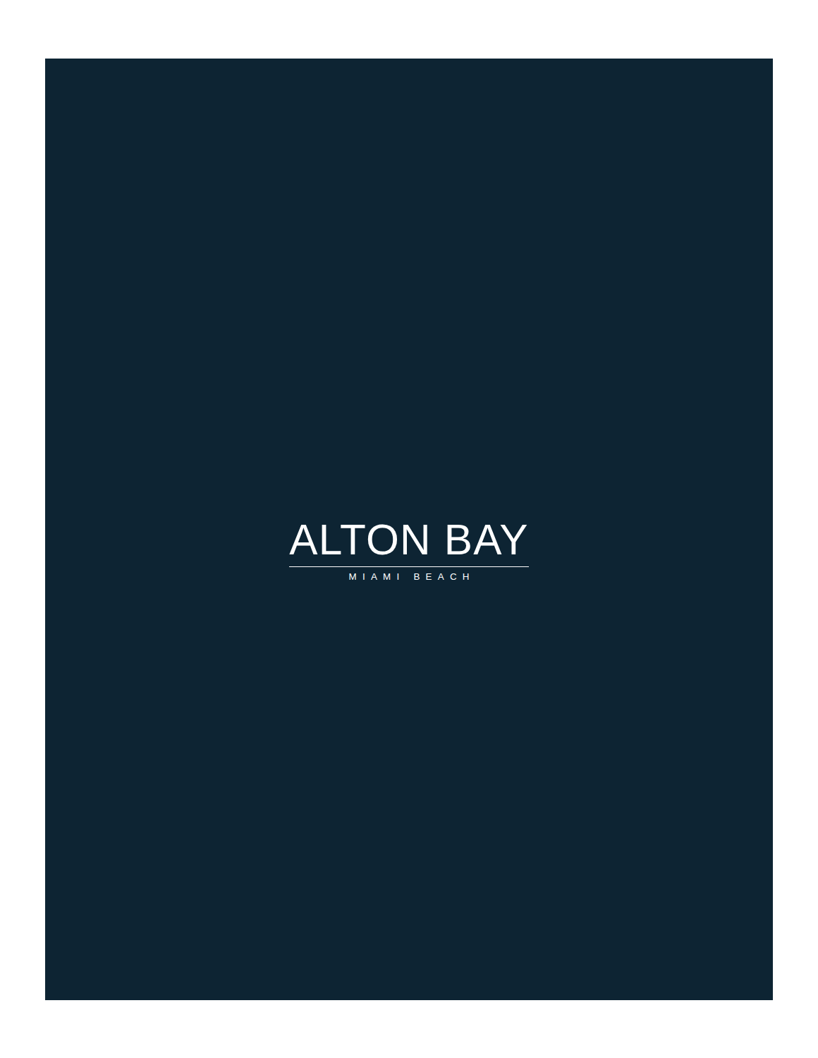ALTON BAY
MIAMI BEACH